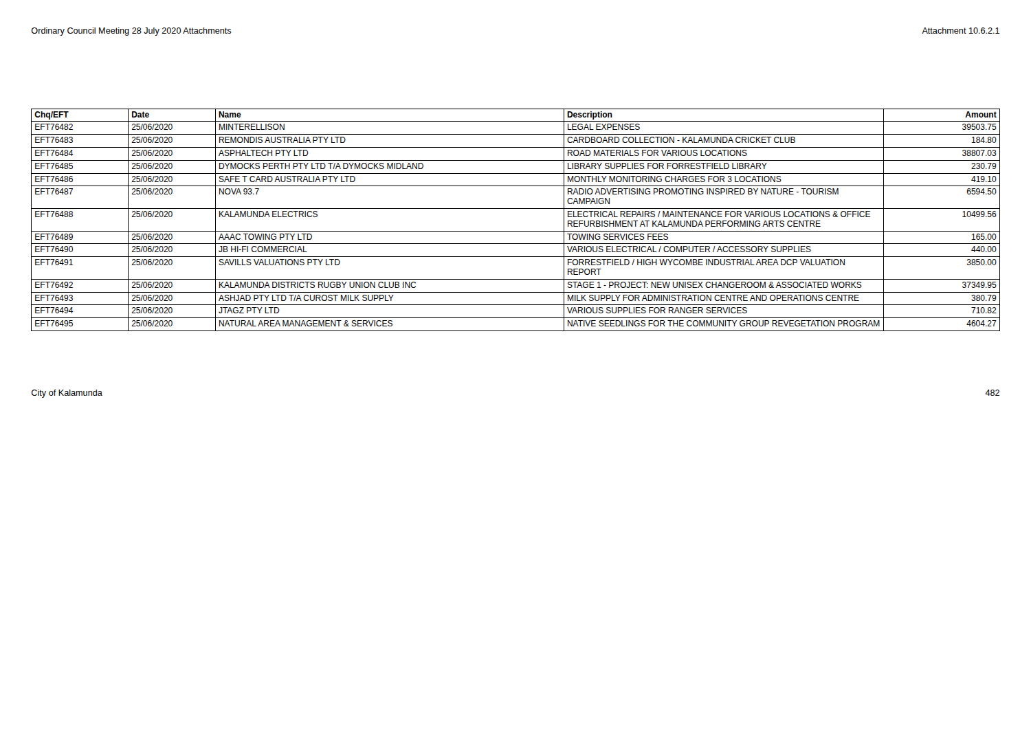Ordinary Council Meeting 28 July 2020 Attachments Attachment 10.6.2.1
Schedule of accounts paid
| Chq/EFT | Date | Name | Description | Amount |
| --- | --- | --- | --- | --- |
| EFT76482 | 25/06/2020 | MINTERELLISON | LEGAL EXPENSES | 39503.75 |
| EFT76483 | 25/06/2020 | REMONDIS AUSTRALIA PTY LTD | CARDBOARD COLLECTION - KALAMUNDA CRICKET CLUB | 184.80 |
| EFT76484 | 25/06/2020 | ASPHALTECH PTY LTD | ROAD MATERIALS FOR VARIOUS LOCATIONS | 38807.03 |
| EFT76485 | 25/06/2020 | DYMOCKS PERTH PTY LTD T/A DYMOCKS MIDLAND | LIBRARY SUPPLIES FOR FORRESTFIELD LIBRARY | 230.79 |
| EFT76486 | 25/06/2020 | SAFE T CARD AUSTRALIA PTY LTD | MONTHLY MONITORING CHARGES FOR 3 LOCATIONS | 419.10 |
| EFT76487 | 25/06/2020 | NOVA 93.7 | RADIO ADVERTISING PROMOTING INSPIRED BY NATURE - TOURISM CAMPAIGN | 6594.50 |
| EFT76488 | 25/06/2020 | KALAMUNDA ELECTRICS | ELECTRICAL REPAIRS / MAINTENANCE FOR VARIOUS LOCATIONS & OFFICE REFURBISHMENT AT KALAMUNDA PERFORMING ARTS CENTRE | 10499.56 |
| EFT76489 | 25/06/2020 | AAAC TOWING PTY LTD | TOWING SERVICES FEES | 165.00 |
| EFT76490 | 25/06/2020 | JB HI-FI COMMERCIAL | VARIOUS ELECTRICAL / COMPUTER / ACCESSORY SUPPLIES | 440.00 |
| EFT76491 | 25/06/2020 | SAVILLS VALUATIONS PTY LTD | FORRESTFIELD / HIGH WYCOMBE INDUSTRIAL AREA DCP VALUATION REPORT | 3850.00 |
| EFT76492 | 25/06/2020 | KALAMUNDA DISTRICTS RUGBY UNION CLUB INC | STAGE 1 - PROJECT: NEW UNISEX CHANGEROOM & ASSOCIATED WORKS | 37349.95 |
| EFT76493 | 25/06/2020 | ASHJAD PTY LTD T/A CUROST MILK SUPPLY | MILK SUPPLY FOR ADMINISTRATION CENTRE AND OPERATIONS CENTRE | 380.79 |
| EFT76494 | 25/06/2020 | JTAGZ PTY LTD | VARIOUS SUPPLIES FOR RANGER SERVICES | 710.82 |
| EFT76495 | 25/06/2020 | NATURAL AREA MANAGEMENT & SERVICES | NATIVE SEEDLINGS FOR THE COMMUNITY GROUP REVEGETATION PROGRAM | 4604.27 |
City of Kalamunda 482